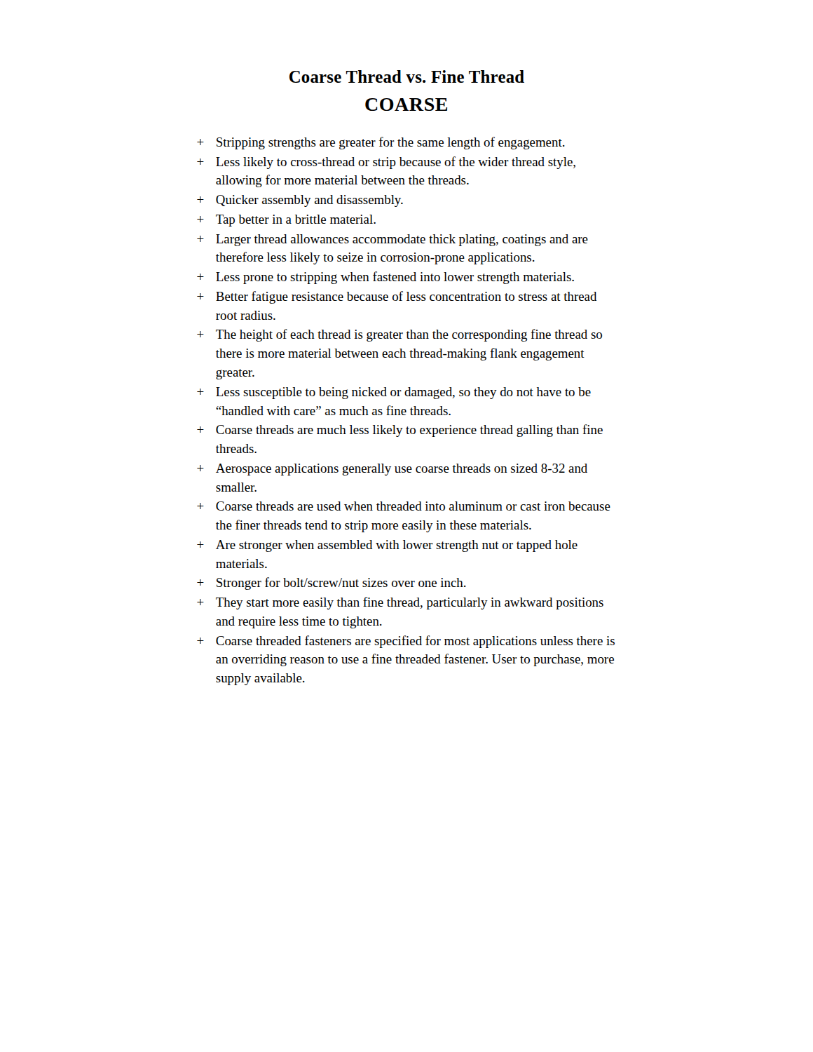Coarse Thread vs. Fine Thread
COARSE
Stripping strengths are greater for the same length of engagement.
Less likely to cross-thread or strip because of the wider thread style, allowing for more material between the threads.
Quicker assembly and disassembly.
Tap better in a brittle material.
Larger thread allowances accommodate thick plating, coatings and are therefore less likely to seize in corrosion-prone applications.
Less prone to stripping when fastened into lower strength materials.
Better fatigue resistance because of less concentration to stress at thread root radius.
The height of each thread is greater than the corresponding fine thread so there is more material between each thread-making flank engagement greater.
Less susceptible to being nicked or damaged, so they do not have to be “handled with care” as much as fine threads.
Coarse threads are much less likely to experience thread galling than fine threads.
Aerospace applications generally use coarse threads on sized 8-32 and smaller.
Coarse threads are used when threaded into aluminum or cast iron because the finer threads tend to strip more easily in these materials.
Are stronger when assembled with lower strength nut or tapped hole materials.
Stronger for bolt/screw/nut sizes over one inch.
They start more easily than fine thread, particularly in awkward positions and require less time to tighten.
Coarse threaded fasteners are specified for most applications unless there is an overriding reason to use a fine threaded fastener. User to purchase, more supply available.